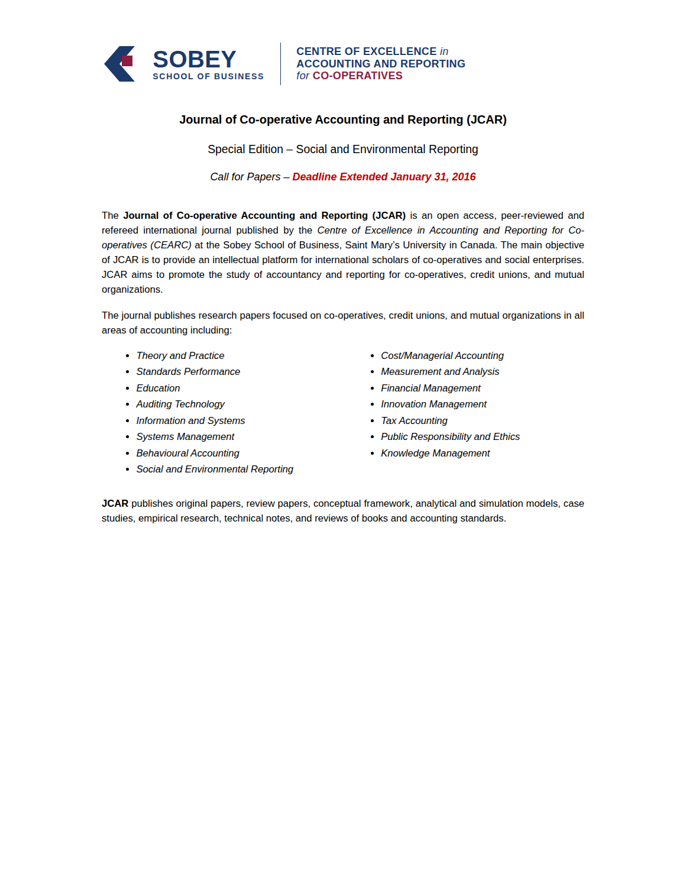SOBEY SCHOOL OF BUSINESS
CENTRE OF EXCELLENCE in
ACCOUNTING AND REPORTING
for CO-OPERATIVES
Journal of Co-operative Accounting and Reporting (JCAR)
Special Edition – Social and Environmental Reporting
Call for Papers – Deadline Extended January 31, 2016
The Journal of Co-operative Accounting and Reporting (JCAR) is an open access, peer-reviewed and refereed international journal published by the Centre of Excellence in Accounting and Reporting for Co-operatives (CEARC) at the Sobey School of Business, Saint Mary’s University in Canada. The main objective of JCAR is to provide an intellectual platform for international scholars of co-operatives and social enterprises. JCAR aims to promote the study of accountancy and reporting for co-operatives, credit unions, and mutual organizations.
The journal publishes research papers focused on co-operatives, credit unions, and mutual organizations in all areas of accounting including:
Theory and Practice
Standards Performance
Education
Auditing Technology
Information and Systems
Systems Management
Behavioural Accounting
Social and Environmental Reporting
Cost/Managerial Accounting
Measurement and Analysis
Financial Management
Innovation Management
Tax Accounting
Public Responsibility and Ethics
Knowledge Management
JCAR publishes original papers, review papers, conceptual framework, analytical and simulation models, case studies, empirical research, technical notes, and reviews of books and accounting standards.